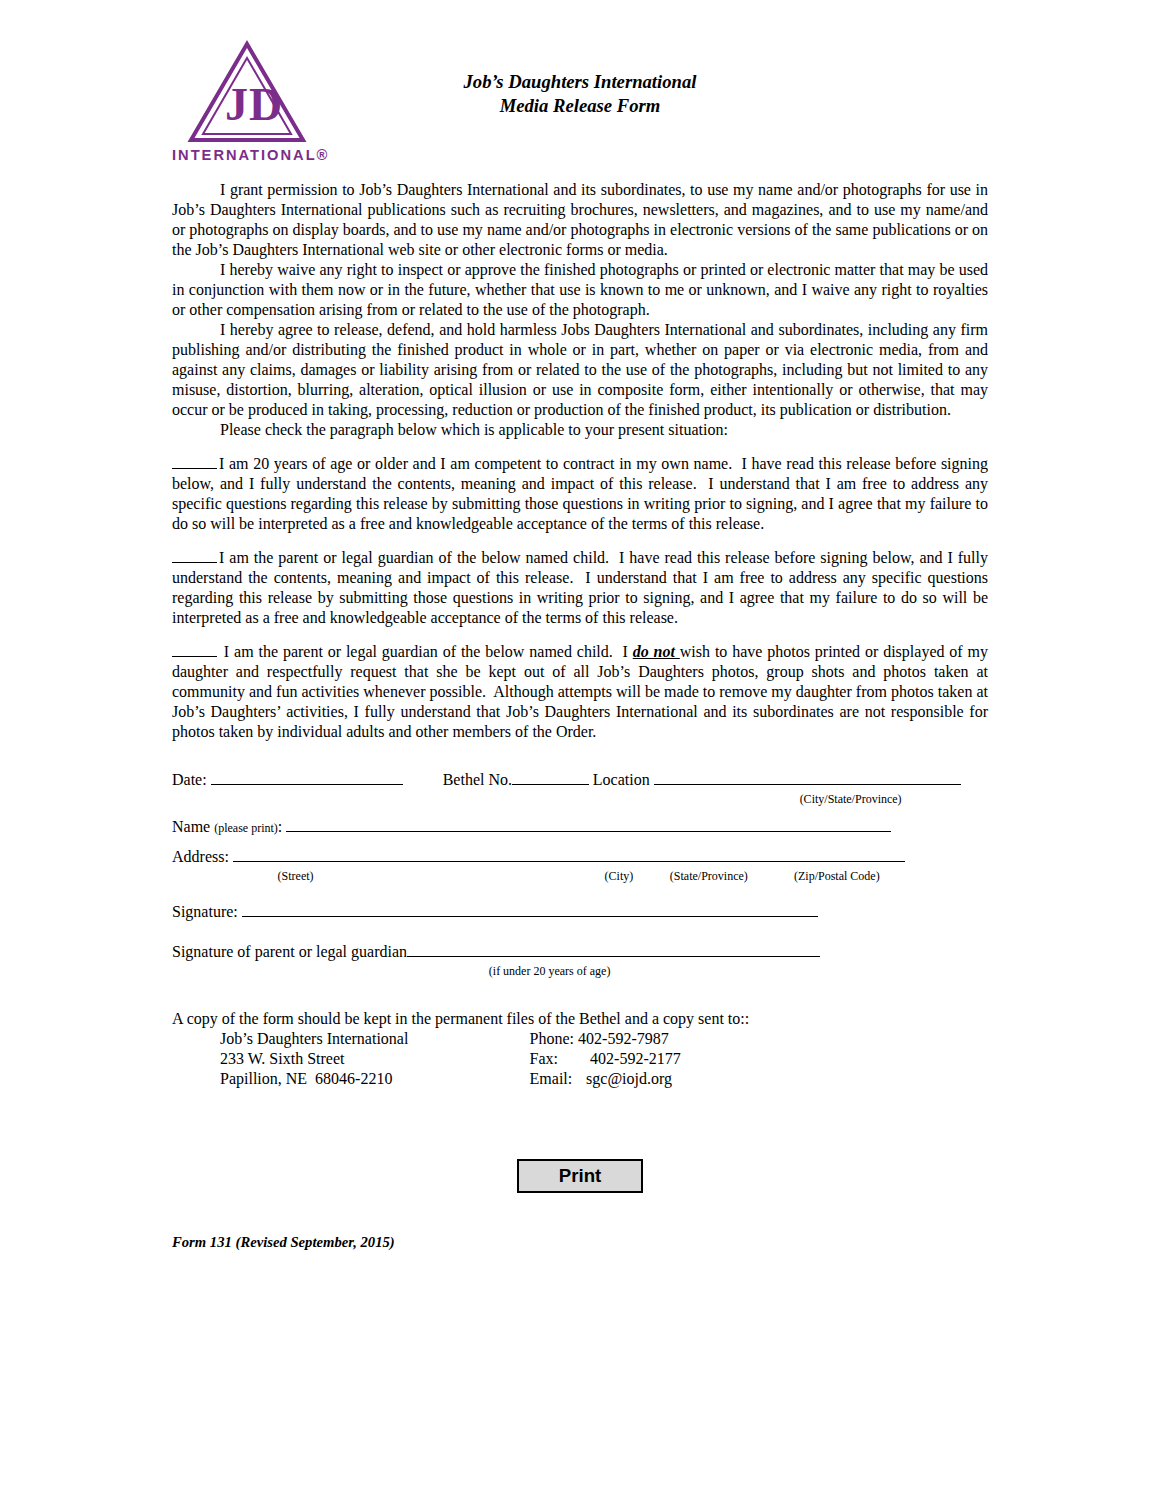J D
INTERNATIONAL®
Job’s Daughters International
Media Release Form
I grant permission to Job’s Daughters International and its subordinates, to use my name and/or photographs for use in Job’s Daughters International publications such as recruiting brochures, newsletters, and magazines, and to use my name/and or photographs on display boards, and to use my name and/or photographs in electronic versions of the same publications or on the Job’s Daughters International web site or other electronic forms or media.
I hereby waive any right to inspect or approve the finished photographs or printed or electronic matter that may be used in conjunction with them now or in the future, whether that use is known to me or unknown, and I waive any right to royalties or other compensation arising from or related to the use of the photograph.
I hereby agree to release, defend, and hold harmless Jobs Daughters International and subordinates, including any firm publishing and/or distributing the finished product in whole or in part, whether on paper or via electronic media, from and against any claims, damages or liability arising from or related to the use of the photographs, including but not limited to any misuse, distortion, blurring, alteration, optical illusion or use in composite form, either intentionally or otherwise, that may occur or be produced in taking, processing, reduction or production of the finished product, its publication or distribution.
Please check the paragraph below which is applicable to your present situation:
I am 20 years of age or older and I am competent to contract in my own name. I have read this release before signing below, and I fully understand the contents, meaning and impact of this release. I understand that I am free to address any specific questions regarding this release by submitting those questions in writing prior to signing, and I agree that my failure to do so will be interpreted as a free and knowledgeable acceptance of the terms of this release.
I am the parent or legal guardian of the below named child. I have read this release before signing below, and I fully understand the contents, meaning and impact of this release. I understand that I am free to address any specific questions regarding this release by submitting those questions in writing prior to signing, and I agree that my failure to do so will be interpreted as a free and knowledgeable acceptance of the terms of this release.
I am the parent or legal guardian of the below named child. I do not wish to have photos printed or displayed of my daughter and respectfully request that she be kept out of all Job’s Daughters photos, group shots and photos taken at community and fun activities whenever possible. Although attempts will be made to remove my daughter from photos taken at Job’s Daughters’ activities, I fully understand that Job’s Daughters International and its subordinates are not responsible for photos taken by individual adults and other members of the Order.
Date: Bethel No. Location
(City/State/Province)
Name (please print):
Address:
(Street) (City) (State/Province) (Zip/Postal Code)
Signature:
Signature of parent or legal guardian
(if under 20 years of age)
A copy of the form should be kept in the permanent files of the Bethel and a copy sent to::
| Job’s Daughters International | Phone: | 402-592-7987 |
| 233 W. Sixth Street | Fax: | 402-592-2177 |
| Papillion, NE 68046-2210 | Email: | sgc@iojd.org |
Print
Form 131 (Revised September, 2015)